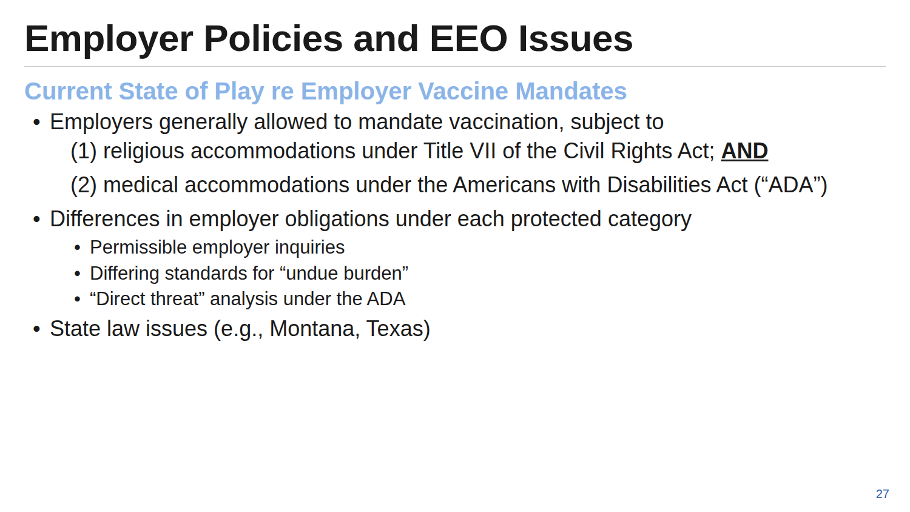Employer Policies and EEO Issues
Current State of Play re Employer Vaccine Mandates
Employers generally allowed to mandate vaccination, subject to
(1) religious accommodations under Title VII of the Civil Rights Act; AND
(2) medical accommodations under the Americans with Disabilities Act (“ADA”)
Differences in employer obligations under each protected category
Permissible employer inquiries
Differing standards for “undue burden”
“Direct threat” analysis under the ADA
State law issues (e.g., Montana, Texas)
27